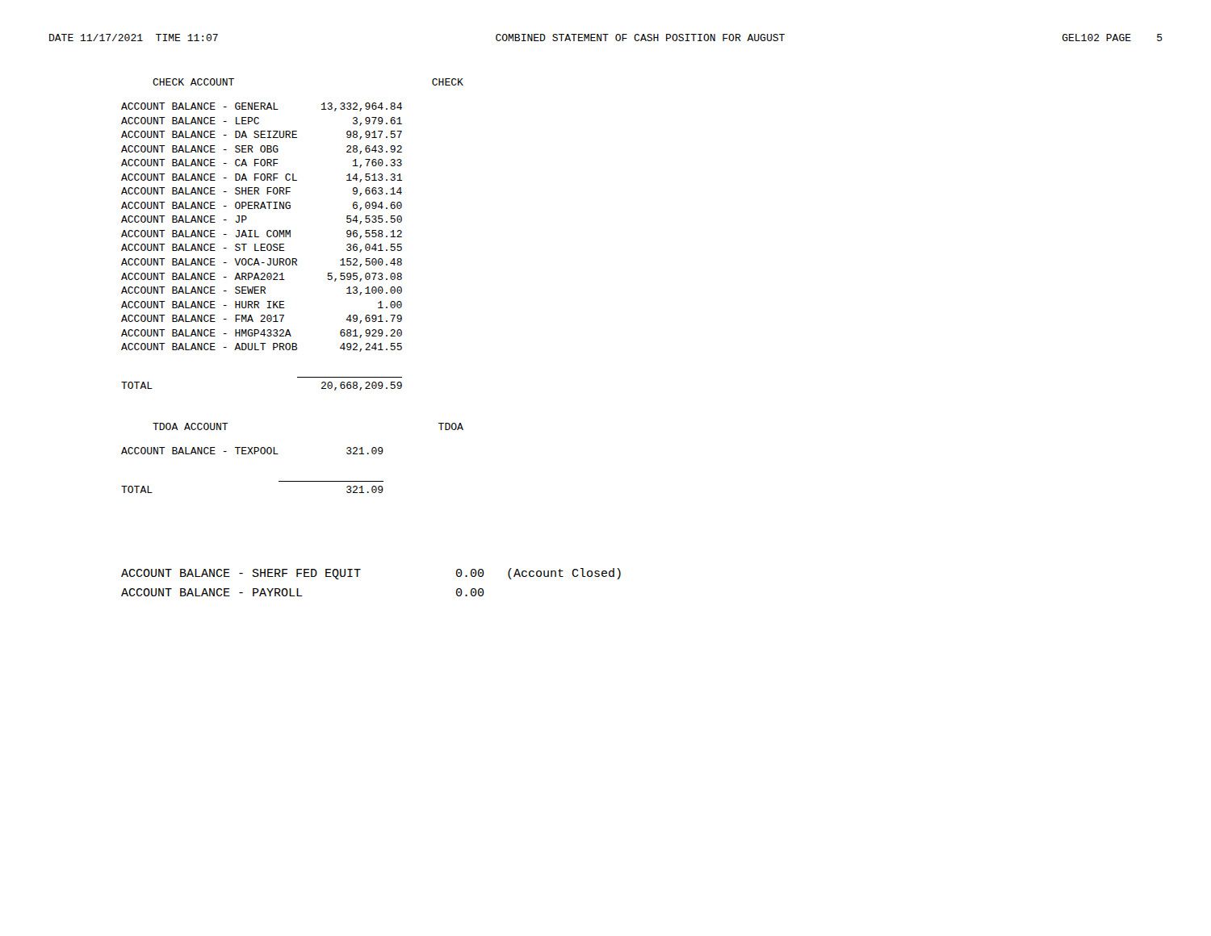DATE 11/17/2021 TIME 11:07
COMBINED STATEMENT OF CASH POSITION FOR AUGUST
GEL102 PAGE 5
CHECK ACCOUNT CHECK
| ACCOUNT BALANCE - GENERAL | 13,332,964.84 |
| ACCOUNT BALANCE - LEPC | 3,979.61 |
| ACCOUNT BALANCE - DA SEIZURE | 98,917.57 |
| ACCOUNT BALANCE - SER OBG | 28,643.92 |
| ACCOUNT BALANCE - CA FORF | 1,760.33 |
| ACCOUNT BALANCE - DA FORF CL | 14,513.31 |
| ACCOUNT BALANCE - SHER FORF | 9,663.14 |
| ACCOUNT BALANCE - OPERATING | 6,094.60 |
| ACCOUNT BALANCE - JP | 54,535.50 |
| ACCOUNT BALANCE - JAIL COMM | 96,558.12 |
| ACCOUNT BALANCE - ST LEOSE | 36,041.55 |
| ACCOUNT BALANCE - VOCA-JUROR | 152,500.48 |
| ACCOUNT BALANCE - ARPA2021 | 5,595,073.08 |
| ACCOUNT BALANCE - SEWER | 13,100.00 |
| ACCOUNT BALANCE - HURR IKE | 1.00 |
| ACCOUNT BALANCE - FMA 2017 | 49,691.79 |
| ACCOUNT BALANCE - HMGP4332A | 681,929.20 |
| ACCOUNT BALANCE - ADULT PROB | 492,241.55 |
| TOTAL | 20,668,209.59 |
TDOA ACCOUNT TDOA
| ACCOUNT BALANCE - TEXPOOL | 321.09 |
| TOTAL | 321.09 |
ACCOUNT BALANCE - SHERF FED EQUIT 0.00 (Account Closed) ACCOUNT BALANCE - PAYROLL 0.00